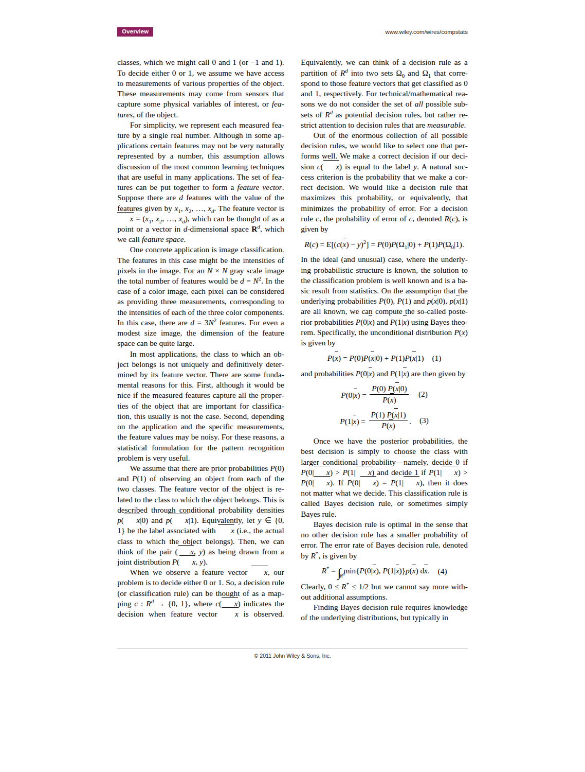Overview www.wiley.com/wires/compstats
classes, which we might call 0 and 1 (or −1 and 1). To decide either 0 or 1, we assume we have access to measurements of various properties of the object. These measurements may come from sensors that capture some physical variables of interest, or features, of the object.
For simplicity, we represent each measured feature by a single real number. Although in some applications certain features may not be very naturally represented by a number, this assumption allows discussion of the most common learning techniques that are useful in many applications. The set of features can be put together to form a feature vector. Suppose there are d features with the value of the features given by x1, x2, …, xd. The feature vector is x = (x1, x2, …, xd), which can be thought of as a point or a vector in d-dimensional space Rd, which we call feature space.
One concrete application is image classification. The features in this case might be the intensities of pixels in the image. For an N × N gray scale image the total number of features would be d = N2. In the case of a color image, each pixel can be considered as providing three measurements, corresponding to the intensities of each of the three color components. In this case, there are d = 3N2 features. For even a modest size image, the dimension of the feature space can be quite large.
In most applications, the class to which an object belongs is not uniquely and definitively determined by its feature vector. There are some fundamental reasons for this. First, although it would be nice if the measured features capture all the properties of the object that are important for classification, this usually is not the case. Second, depending on the application and the specific measurements, the feature values may be noisy. For these reasons, a statistical formulation for the pattern recognition problem is very useful.
We assume that there are prior probabilities P(0) and P(1) of observing an object from each of the two classes. The feature vector of the object is related to the class to which the object belongs. This is described through conditional probability densities p(x|0) and p(x|1). Equivalently, let y ∈ {0, 1} be the label associated with x (i.e., the actual class to which the object belongs). Then, we can think of the pair (x, y) as being drawn from a joint distribution P(x, y).
When we observe a feature vector x, our problem is to decide either 0 or 1. So, a decision rule (or classification rule) can be thought of as a mapping c : Rd → {0, 1}, where c(x) indicates the decision when feature vector x is observed. Equivalently, we can think of a decision rule as a partition of Rd into two sets Ω0 and Ω1 that correspond to those feature vectors that get classified as 0 and 1, respectively. For technical/mathematical reasons we do not consider the set of all possible subsets of Rd as potential decision rules, but rather restrict attention to decision rules that are measurable.
Out of the enormous collection of all possible decision rules, we would like to select one that performs well. We make a correct decision if our decision c(x) is equal to the label y. A natural success criterion is the probability that we make a correct decision. We would like a decision rule that maximizes this probability, or equivalently, that minimizes the probability of error. For a decision rule c, the probability of error of c, denoted R(c), is given by
R(c) = E[(c(x) − y)2] = P(0)P(Ω1|0) + P(1)P(Ω0|1).
In the ideal (and unusual) case, where the underlying probabilistic structure is known, the solution to the classification problem is well known and is a basic result from statistics. On the assumption that the underlying probabilities P(0), P(1) and p(x|0), p(x|1) are all known, we can compute the so-called posterior probabilities P(0|x) and P(1|x) using Bayes theorem. Specifically, the unconditional distribution P(x) is given by
P(x) = P(0)P(x|0) + P(1)P(x|1) (1)
and probabilities P(0|x) and P(1|x) are then given by
P(0|x) = P(0) P(x|0) P(x) (2)
P(1|x) = P(1) P(x|1) P(x). (3)
Once we have the posterior probabilities, the best decision is simply to choose the class with larger conditional probability—namely, decide 0 if P(0|x) > P(1|x) and decide 1 if P(1|x) > P(0|x). If P(0|x) = P(1|x), then it does not matter what we decide. This classification rule is called Bayes decision rule, or sometimes simply Bayes rule.
Bayes decision rule is optimal in the sense that no other decision rule has a smaller probability of error. The error rate of Bayes decision rule, denoted by R*, is given by
R* = ∫Rd min{P(0|x), P(1|x)}p(x) dx. (4)
Clearly, 0 ≤ R* ≤ 1/2 but we cannot say more without additional assumptions.
Finding Bayes decision rule requires knowledge of the underlying distributions, but typically in
© 2011 John Wiley & Sons, Inc.